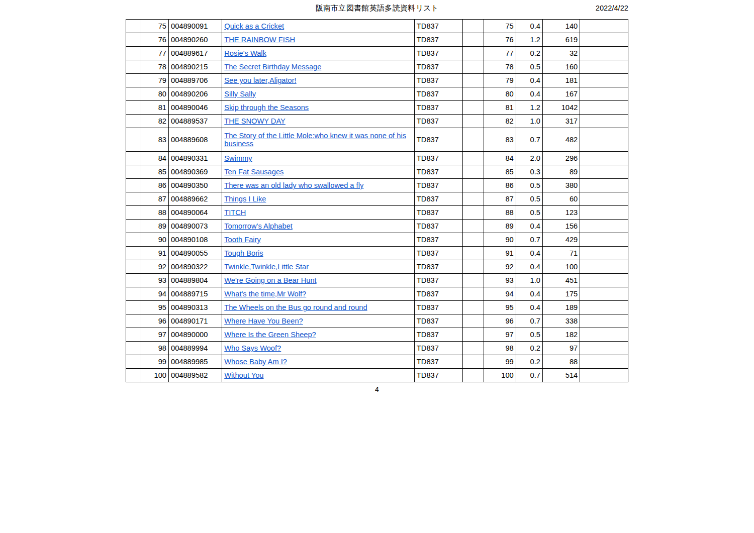阪南市立図書館英語多読資料リスト
2022/4/22
| | 75 | 004890091 | Quick as a Cricket | TD837 | | 75 | 0.4 | 140 | |
| | 76 | 004890260 | THE RAINBOW FISH | TD837 | | 76 | 1.2 | 619 | |
| | 77 | 004889617 | Rosie's Walk | TD837 | | 77 | 0.2 | 32 | |
| | 78 | 004890215 | The Secret Birthday Message | TD837 | | 78 | 0.5 | 160 | |
| | 79 | 004889706 | See you later,Aligator! | TD837 | | 79 | 0.4 | 181 | |
| | 80 | 004890206 | Silly Sally | TD837 | | 80 | 0.4 | 167 | |
| | 81 | 004890046 | Skip through the Seasons | TD837 | | 81 | 1.2 | 1042 | |
| | 82 | 004889537 | THE SNOWY DAY | TD837 | | 82 | 1.0 | 317 | |
| | 83 | 004889608 | The Story of the Little Mole:who knew it was none of his business | TD837 | | 83 | 0.7 | 482 | |
| | 84 | 004890331 | Swimmy | TD837 | | 84 | 2.0 | 296 | |
| | 85 | 004890369 | Ten Fat Sausages | TD837 | | 85 | 0.3 | 89 | |
| | 86 | 004890350 | There was an old lady who swallowed a fly | TD837 | | 86 | 0.5 | 380 | |
| | 87 | 004889662 | Things I Like | TD837 | | 87 | 0.5 | 60 | |
| | 88 | 004890064 | TITCH | TD837 | | 88 | 0.5 | 123 | |
| | 89 | 004890073 | Tomorrow's Alphabet | TD837 | | 89 | 0.4 | 156 | |
| | 90 | 004890108 | Tooth Fairy | TD837 | | 90 | 0.7 | 429 | |
| | 91 | 004890055 | Tough Boris | TD837 | | 91 | 0.4 | 71 | |
| | 92 | 004890322 | Twinkle,Twinkle,Little Star | TD837 | | 92 | 0.4 | 100 | |
| | 93 | 004889804 | We're Going on a Bear Hunt | TD837 | | 93 | 1.0 | 451 | |
| | 94 | 004889715 | What's the time,Mr Wolf? | TD837 | | 94 | 0.4 | 175 | |
| | 95 | 004890313 | The Wheels on the Bus go round and round | TD837 | | 95 | 0.4 | 189 | |
| | 96 | 004890171 | Where Have You Been? | TD837 | | 96 | 0.7 | 338 | |
| | 97 | 004890000 | Where Is the Green Sheep? | TD837 | | 97 | 0.5 | 182 | |
| | 98 | 004889994 | Who Says Woof? | TD837 | | 98 | 0.2 | 97 | |
| | 99 | 004889985 | Whose Baby Am I? | TD837 | | 99 | 0.2 | 88 | |
| | 100 | 004889582 | Without You | TD837 | | 100 | 0.7 | 514 | |
4